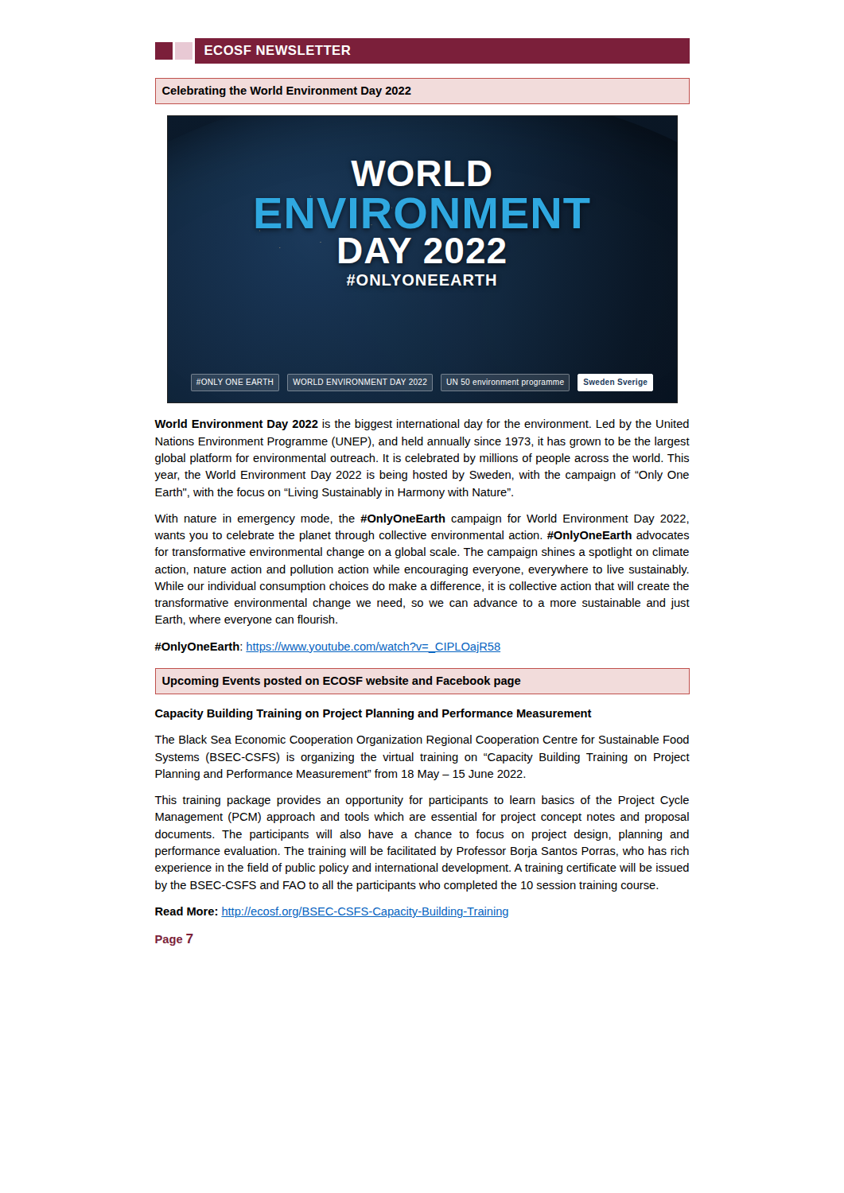ECOSF NEWSLETTER
Celebrating the World Environment Day 2022
WORLD
ENVIRONMENT
DAY 2022
#ONLYONEEARTH
#ONLY ONE EARTH WORLD ENVIRONMENT DAY 2022 UN 50 environment programme Sweden Sverige
World Environment Day 2022 is the biggest international day for the environment. Led by the United Nations Environment Programme (UNEP), and held annually since 1973, it has grown to be the largest global platform for environmental outreach. It is celebrated by millions of people across the world. This year, the World Environment Day 2022 is being hosted by Sweden, with the campaign of “Only One Earth", with the focus on “Living Sustainably in Harmony with Nature”.
With nature in emergency mode, the #OnlyOneEarth campaign for World Environment Day 2022, wants you to celebrate the planet through collective environmental action. #OnlyOneEarth advocates for transformative environmental change on a global scale. The campaign shines a spotlight on climate action, nature action and pollution action while encouraging everyone, everywhere to live sustainably. While our individual consumption choices do make a difference, it is collective action that will create the transformative environmental change we need, so we can advance to a more sustainable and just Earth, where everyone can flourish.
#OnlyOneEarth: https://www.youtube.com/watch?v=_CIPLOajR58
Upcoming Events posted on ECOSF website and Facebook page
Capacity Building Training on Project Planning and Performance Measurement
The Black Sea Economic Cooperation Organization Regional Cooperation Centre for Sustainable Food Systems (BSEC-CSFS) is organizing the virtual training on “Capacity Building Training on Project Planning and Performance Measurement” from 18 May – 15 June 2022.
This training package provides an opportunity for participants to learn basics of the Project Cycle Management (PCM) approach and tools which are essential for project concept notes and proposal documents. The participants will also have a chance to focus on project design, planning and performance evaluation. The training will be facilitated by Professor Borja Santos Porras, who has rich experience in the field of public policy and international development. A training certificate will be issued by the BSEC-CSFS and FAO to all the participants who completed the 10 session training course.
Read More: http://ecosf.org/BSEC-CSFS-Capacity-Building-Training
Page 7